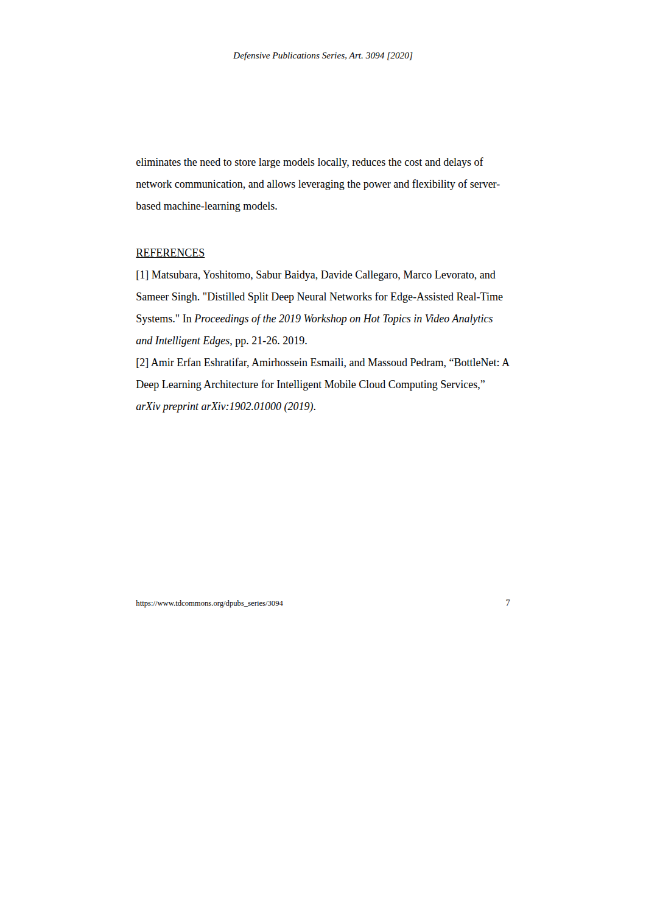Defensive Publications Series, Art. 3094 [2020]
eliminates the need to store large models locally, reduces the cost and delays of network communication, and allows leveraging the power and flexibility of server-based machine-learning models.
REFERENCES
[1] Matsubara, Yoshitomo, Sabur Baidya, Davide Callegaro, Marco Levorato, and Sameer Singh. "Distilled Split Deep Neural Networks for Edge-Assisted Real-Time Systems." In Proceedings of the 2019 Workshop on Hot Topics in Video Analytics and Intelligent Edges, pp. 21-26. 2019.
[2] Amir Erfan Eshratifar, Amirhossein Esmaili, and Massoud Pedram, “BottleNet: A Deep Learning Architecture for Intelligent Mobile Cloud Computing Services,” arXiv preprint arXiv:1902.01000 (2019).
https://www.tdcommons.org/dpubs_series/3094 7